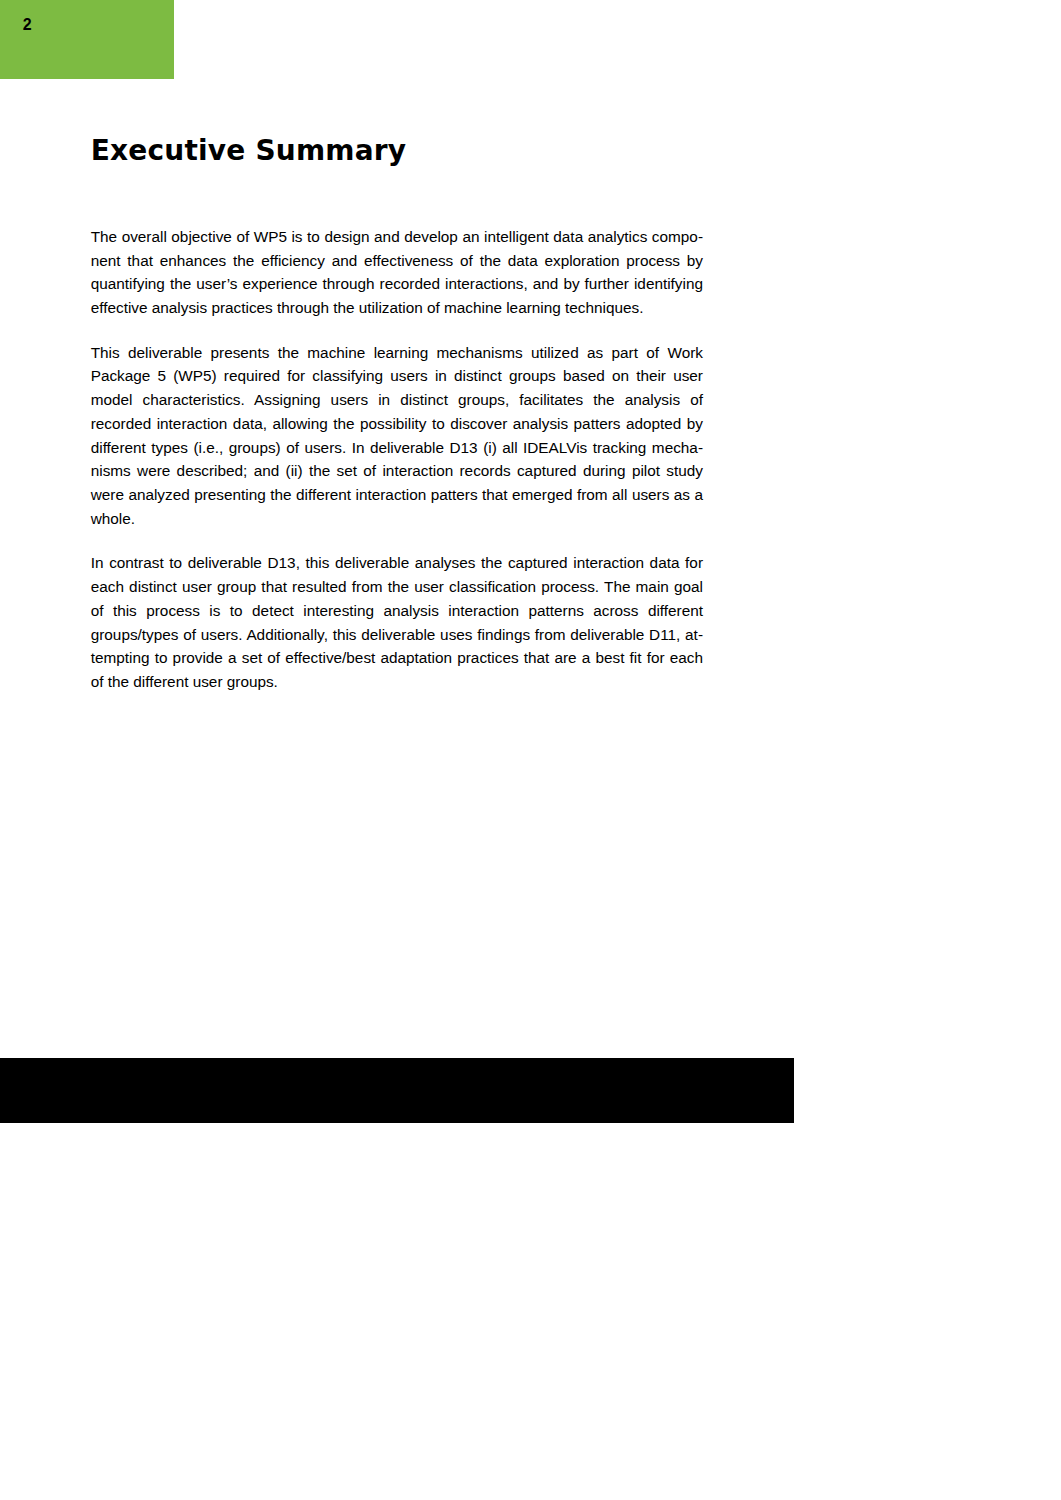2
Executive Summary
The overall objective of WP5 is to design and develop an intelligent data analytics component that enhances the efficiency and effectiveness of the data exploration process by quantifying the user’s experience through recorded interactions, and by further identifying effective analysis practices through the utilization of machine learning techniques.
This deliverable presents the machine learning mechanisms utilized as part of Work Package 5 (WP5) required for classifying users in distinct groups based on their user model characteristics. Assigning users in distinct groups, facilitates the analysis of recorded interaction data, allowing the possibility to discover analysis patters adopted by different types (i.e., groups) of users. In deliverable D13 (i) all IDEALVis tracking mechanisms were described; and (ii) the set of interaction records captured during pilot study were analyzed presenting the different interaction patters that emerged from all users as a whole.
In contrast to deliverable D13, this deliverable analyses the captured interaction data for each distinct user group that resulted from the user classification process. The main goal of this process is to detect interesting analysis interaction patterns across different groups/types of users. Additionally, this deliverable uses findings from deliverable D11, attempting to provide a set of effective/best adaptation practices that are a best fit for each of the different user groups.